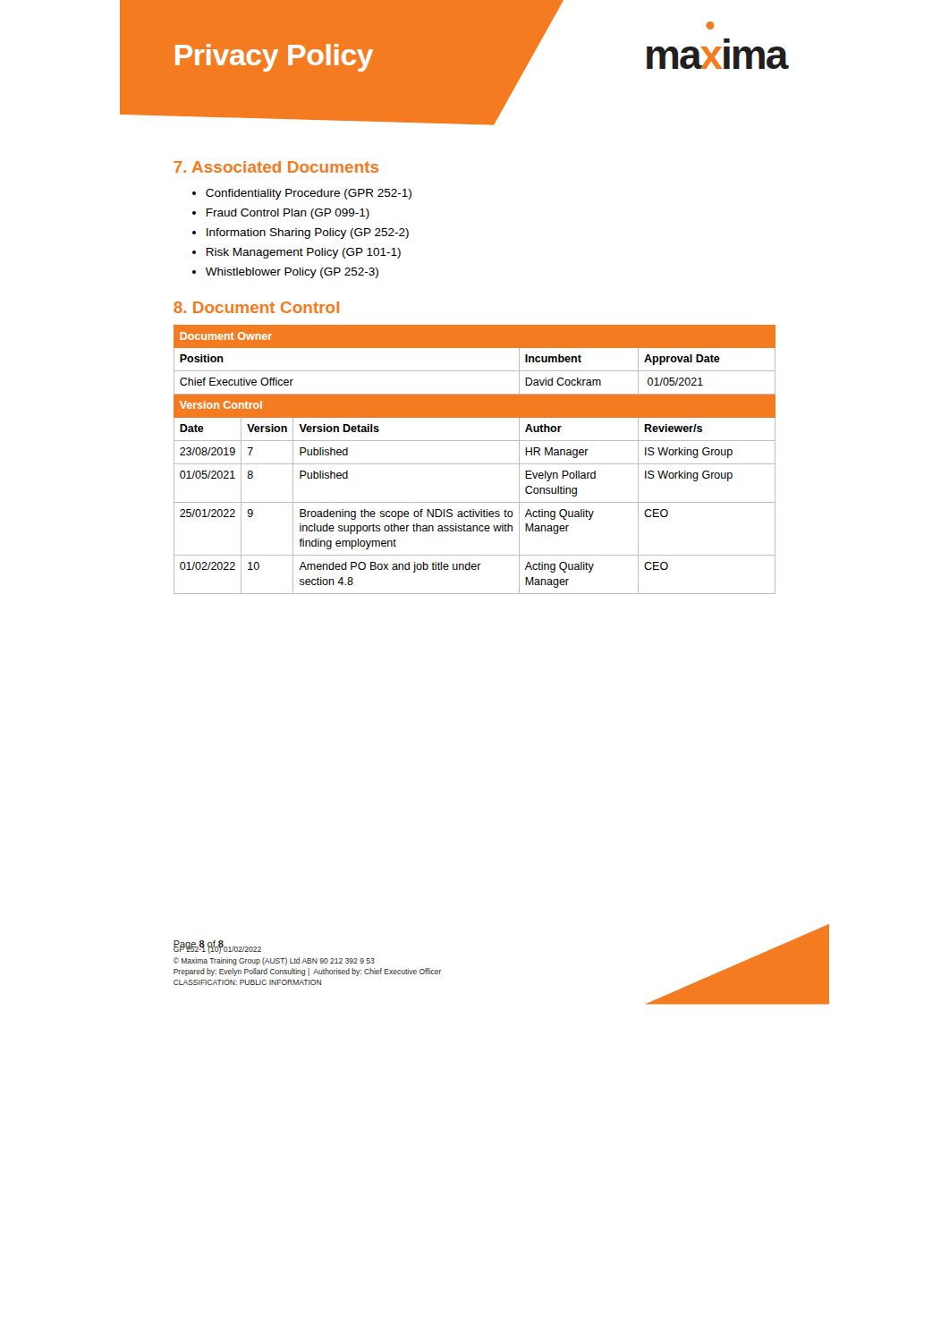Privacy Policy
maxima
7. Associated Documents
Confidentiality Procedure (GPR 252-1)
Fraud Control Plan (GP 099-1)
Information Sharing Policy (GP 252-2)
Risk Management Policy (GP 101-1)
Whistleblower Policy (GP 252-3)
8. Document Control
| Document Owner |
| --- |
| Position | Incumbent | Approval Date |
| Chief Executive Officer | David Cockram | 01/05/2021 |
| Version Control |
| Date | Version | Version Details | Author | Reviewer/s |
| 23/08/2019 | 7 | Published | HR Manager | IS Working Group |
| 01/05/2021 | 8 | Published | Evelyn Pollard Consulting | IS Working Group |
| 25/01/2022 | 9 | Broadening the scope of NDIS activities to include supports other than assistance with finding employment | Acting Quality Manager | CEO |
| 01/02/2022 | 10 | Amended PO Box and job title under section 4.8 | Acting Quality Manager | CEO |
Page 8 of 8
GP 252-1 (10) 01/02/2022
© Maxima Training Group (AUST) Ltd ABN 90 212 392 9 53
Prepared by: Evelyn Pollard Consulting | Authorised by: Chief Executive Officer
CLASSIFICATION: PUBLIC INFORMATION